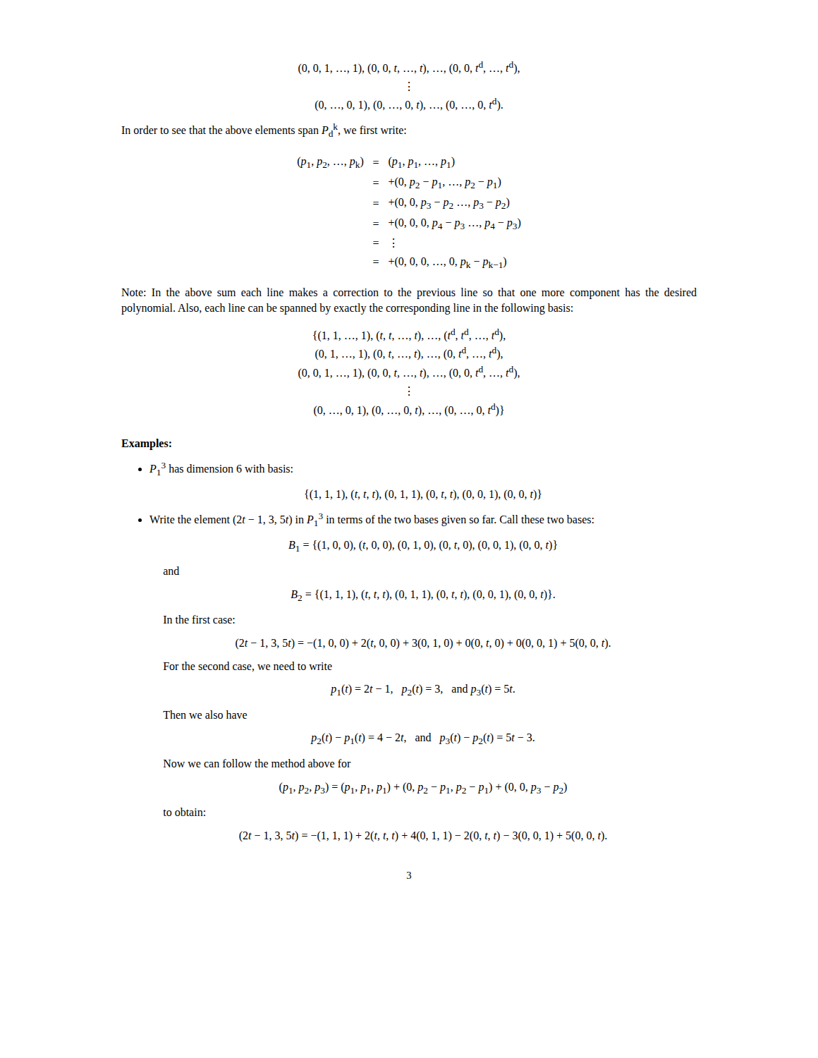(0, 0, 1, …, 1), (0, 0, t, …, t), …, (0, 0, td, …, td),
⋮
(0, …, 0, 1), (0, …, 0, t), …, (0, …, 0, td).
In order to see that the above elements span Pdk, we first write:
| ( p 1 , p 2 , …, p k ) | = | ( p 1 , p 1 , …, p 1 ) |
| | = | +(0, p 2 − p 1 , …, p 2 − p 1 ) |
| | = | +(0, 0, p 3 − p 2 …, p 3 − p 2 ) |
| | = | +(0, 0, 0, p 4 − p 3 …, p 4 − p 3 ) |
| | = | ⋮ |
| | = | +(0, 0, 0, …, 0, p k − p k−1 ) |
Note: In the above sum each line makes a correction to the previous line so that one more component has the desired polynomial. Also, each line can be spanned by exactly the corresponding line in the following basis:
{(1, 1, …, 1), (t, t, …, t), …, (td, td, …, td),
(0, 1, …, 1), (0, t, …, t), …, (0, td, …, td),
(0, 0, 1, …, 1), (0, 0, t, …, t), …, (0, 0, td, …, td),
⋮
(0, …, 0, 1), (0, …, 0, t), …, (0, …, 0, td)}
Examples:
P13 has dimension 6 with basis:
{(1, 1, 1), (t, t, t), (0, 1, 1), (0, t, t), (0, 0, 1), (0, 0, t)}
Write the element (2t − 1, 3, 5t) in P13 in terms of the two bases given so far. Call these two bases:
B1 = {(1, 0, 0), (t, 0, 0), (0, 1, 0), (0, t, 0), (0, 0, 1), (0, 0, t)}
and
B2 = {(1, 1, 1), (t, t, t), (0, 1, 1), (0, t, t), (0, 0, 1), (0, 0, t)}.
In the first case:
(2t − 1, 3, 5t) = −(1, 0, 0) + 2(t, 0, 0) + 3(0, 1, 0) + 0(0, t, 0) + 0(0, 0, 1) + 5(0, 0, t).
For the second case, we need to write
p1(t) = 2t − 1, p2(t) = 3, and p3(t) = 5t.
Then we also have
p2(t) − p1(t) = 4 − 2t, and p3(t) − p2(t) = 5t − 3.
Now we can follow the method above for
(p1, p2, p3) = (p1, p1, p1) + (0, p2 − p1, p2 − p1) + (0, 0, p3 − p2)
to obtain:
(2t − 1, 3, 5t) = −(1, 1, 1) + 2(t, t, t) + 4(0, 1, 1) − 2(0, t, t) − 3(0, 0, 1) + 5(0, 0, t).
3